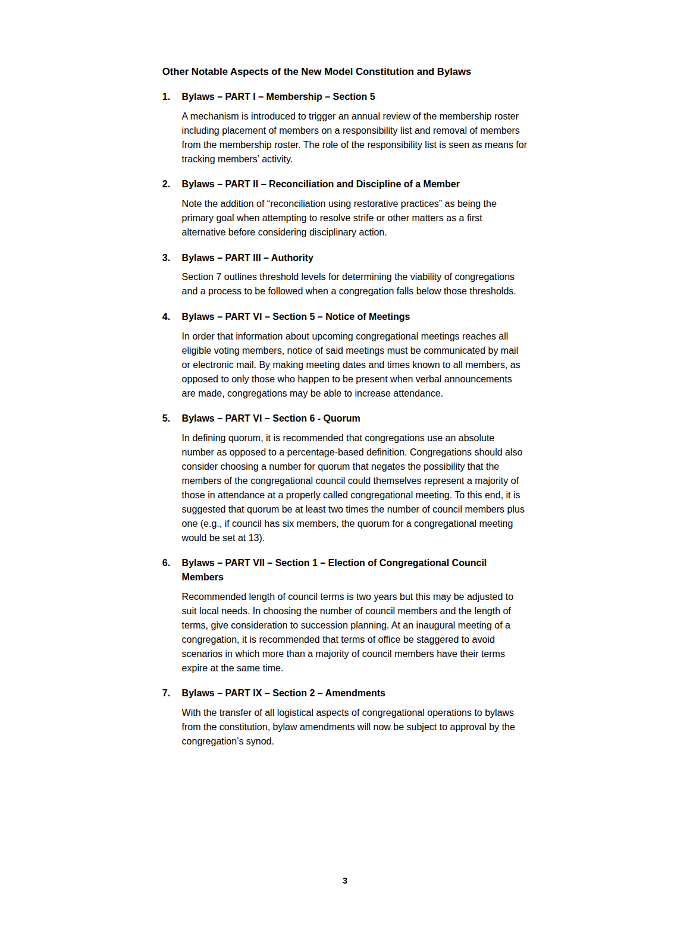Other Notable Aspects of the New Model Constitution and Bylaws
Bylaws – PART I – Membership – Section 5
A mechanism is introduced to trigger an annual review of the membership roster including placement of members on a responsibility list and removal of members from the membership roster. The role of the responsibility list is seen as means for tracking members’ activity.
Bylaws – PART II – Reconciliation and Discipline of a Member
Note the addition of “reconciliation using restorative practices” as being the primary goal when attempting to resolve strife or other matters as a first alternative before considering disciplinary action.
Bylaws – PART III – Authority
Section 7 outlines threshold levels for determining the viability of congregations and a process to be followed when a congregation falls below those thresholds.
Bylaws – PART VI – Section 5 – Notice of Meetings
In order that information about upcoming congregational meetings reaches all eligible voting members, notice of said meetings must be communicated by mail or electronic mail. By making meeting dates and times known to all members, as opposed to only those who happen to be present when verbal announcements are made, congregations may be able to increase attendance.
Bylaws – PART VI – Section 6 - Quorum
In defining quorum, it is recommended that congregations use an absolute number as opposed to a percentage-based definition. Congregations should also consider choosing a number for quorum that negates the possibility that the members of the congregational council could themselves represent a majority of those in attendance at a properly called congregational meeting. To this end, it is suggested that quorum be at least two times the number of council members plus one (e.g., if council has six members, the quorum for a congregational meeting would be set at 13).
Bylaws – PART VII – Section 1 – Election of Congregational Council Members
Recommended length of council terms is two years but this may be adjusted to suit local needs. In choosing the number of council members and the length of terms, give consideration to succession planning. At an inaugural meeting of a congregation, it is recommended that terms of office be staggered to avoid scenarios in which more than a majority of council members have their terms expire at the same time.
Bylaws – PART IX – Section 2 – Amendments
With the transfer of all logistical aspects of congregational operations to bylaws from the constitution, bylaw amendments will now be subject to approval by the congregation’s synod.
3